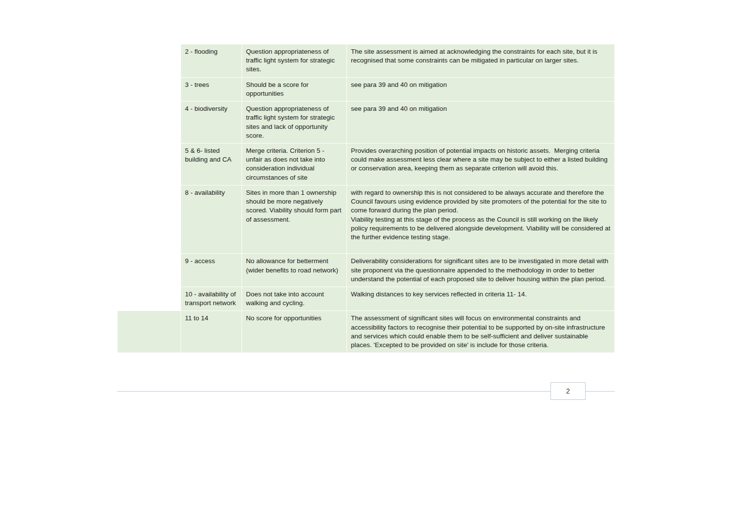| | 2 - flooding | Question appropriateness of traffic light system for strategic sites. | The site assessment is aimed at acknowledging the constraints for each site, but it is recognised that some constraints can be mitigated in particular on larger sites. |
| 3 - trees | Should be a score for opportunities | see para 39 and 40 on mitigation |
| 4 - biodiversity | Question appropriateness of traffic light system for strategic sites and lack of opportunity score. | see para 39 and 40 on mitigation |
| 5 & 6- listed building and CA | Merge criteria. Criterion 5 - unfair as does not take into consideration individual circumstances of site | Provides overarching position of potential impacts on historic assets. Merging criteria could make assessment less clear where a site may be subject to either a listed building or conservation area, keeping them as separate criterion will avoid this. |
| 8 - availability | Sites in more than 1 ownership should be more negatively scored. Viability should form part of assessment. | with regard to ownership this is not considered to be always accurate and therefore the Council favours using evidence provided by site promoters of the potential for the site to come forward during the plan period. Viability testing at this stage of the process as the Council is still working on the likely policy requirements to be delivered alongside development. Viability will be considered at the further evidence testing stage. |
| 9 - access | No allowance for betterment (wider benefits to road network) | Deliverability considerations for significant sites are to be investigated in more detail with site proponent via the questionnaire appended to the methodology in order to better understand the potential of each proposed site to deliver housing within the plan period. |
| 10 - availability of transport network | Does not take into account walking and cycling. | Walking distances to key services reflected in criteria 11- 14. |
| | 11 to 14 | No score for opportunities | The assessment of significant sites will focus on environmental constraints and accessibility factors to recognise their potential to be supported by on-site infrastructure and services which could enable them to be self-sufficient and deliver sustainable places. 'Excepted to be provided on site' is include for those criteria. |
2